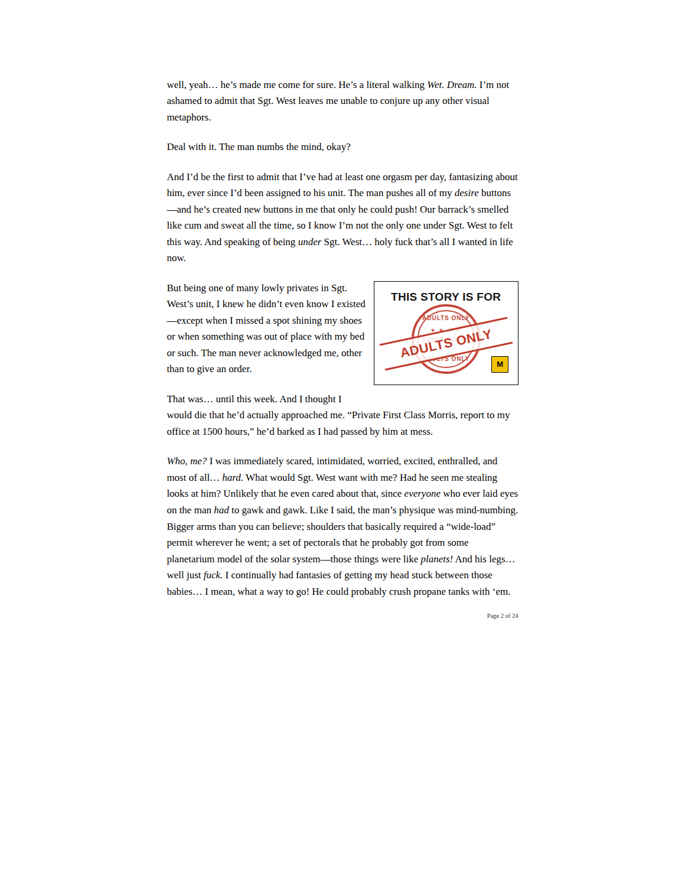well, yeah… he’s made me come for sure. He’s a literal walking Wet. Dream. I’m not ashamed to admit that Sgt. West leaves me unable to conjure up any other visual metaphors.
Deal with it. The man numbs the mind, okay?
And I’d be the first to admit that I’ve had at least one orgasm per day, fantasizing about him, ever since I’d been assigned to his unit. The man pushes all of my desire buttons—and he’s created new buttons in me that only he could push! Our barrack’s smelled like cum and sweat all the time, so I know I’m not the only one under Sgt. West to felt this way. And speaking of being under Sgt. West… holy fuck that’s all I wanted in life now.
THIS STORY IS FOR
ADULTS ONLY
★ ★ ★ ★
ADULTS ONLY
ADULTS ONLY
ADULTS ONLY
M
But being one of many lowly privates in Sgt. West’s unit, I knew he didn’t even know I existed—except when I missed a spot shining my shoes or when something was out of place with my bed or such. The man never acknowledged me, other than to give an order.
That was… until this week. And I thought I would die that he’d actually approached me. “Private First Class Morris, report to my office at 1500 hours,” he’d barked as I had passed by him at mess.
Who, me? I was immediately scared, intimidated, worried, excited, enthralled, and most of all… hard. What would Sgt. West want with me? Had he seen me stealing looks at him? Unlikely that he even cared about that, since everyone who ever laid eyes on the man had to gawk and gawk. Like I said, the man’s physique was mind-numbing. Bigger arms than you can believe; shoulders that basically required a “wide-load” permit wherever he went; a set of pectorals that he probably got from some planetarium model of the solar system—those things were like planets! And his legs… well just fuck. I continually had fantasies of getting my head stuck between those babies… I mean, what a way to go! He could probably crush propane tanks with ‘em.
Page 2 of 24